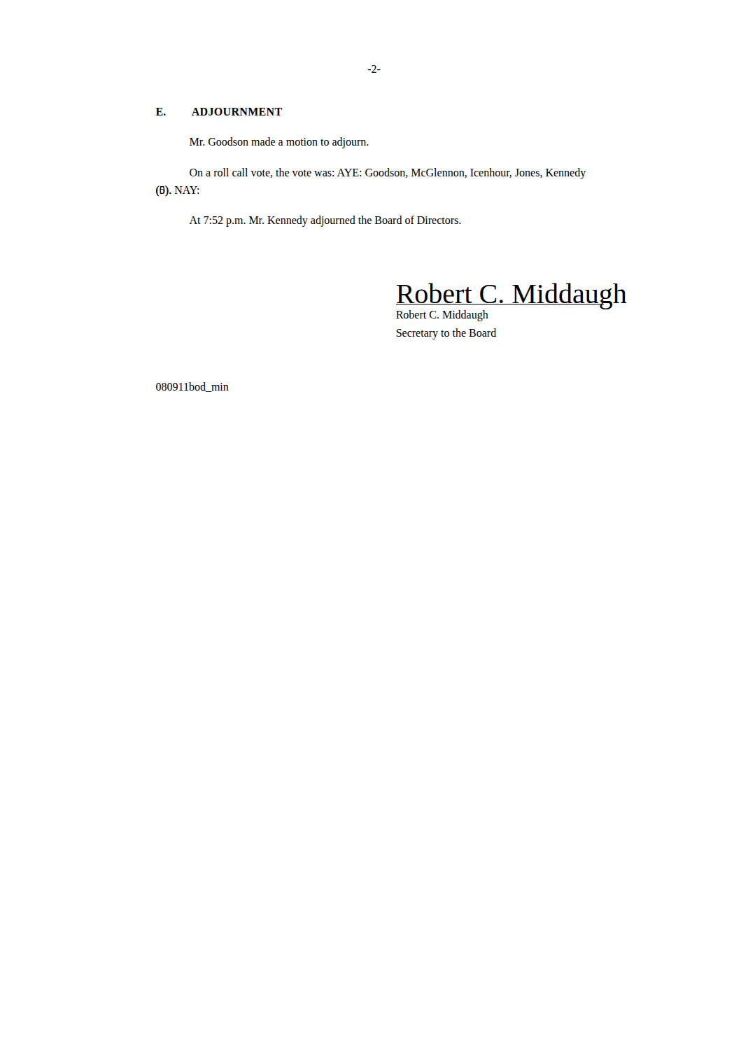-2-
E. ADJOURNMENT
Mr. Goodson made a motion to adjourn.
(0).
On a roll call vote, the vote was: AYE: Goodson, McGlennon, Icenhour, Jones, Kennedy (5). NAY:
At 7:52 p.m. Mr. Kennedy adjourned the Board of Directors.
Robert C. Middaugh
Robert C. Middaugh
Secretary to the Board
080911bod_min